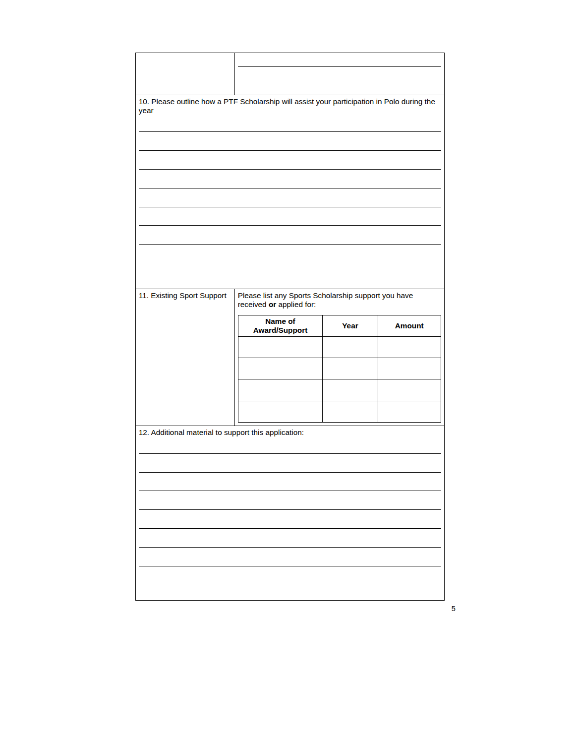| 10. Please outline how a PTF Scholarship will assist your participation in Polo during the year |
| 11. Existing Sport Support | Please list any Sports Scholarship support you have received or applied for: / Name of Award/Support / Year / Amount / / --- / --- / --- / |
| 12. Additional material to support this application: |
5